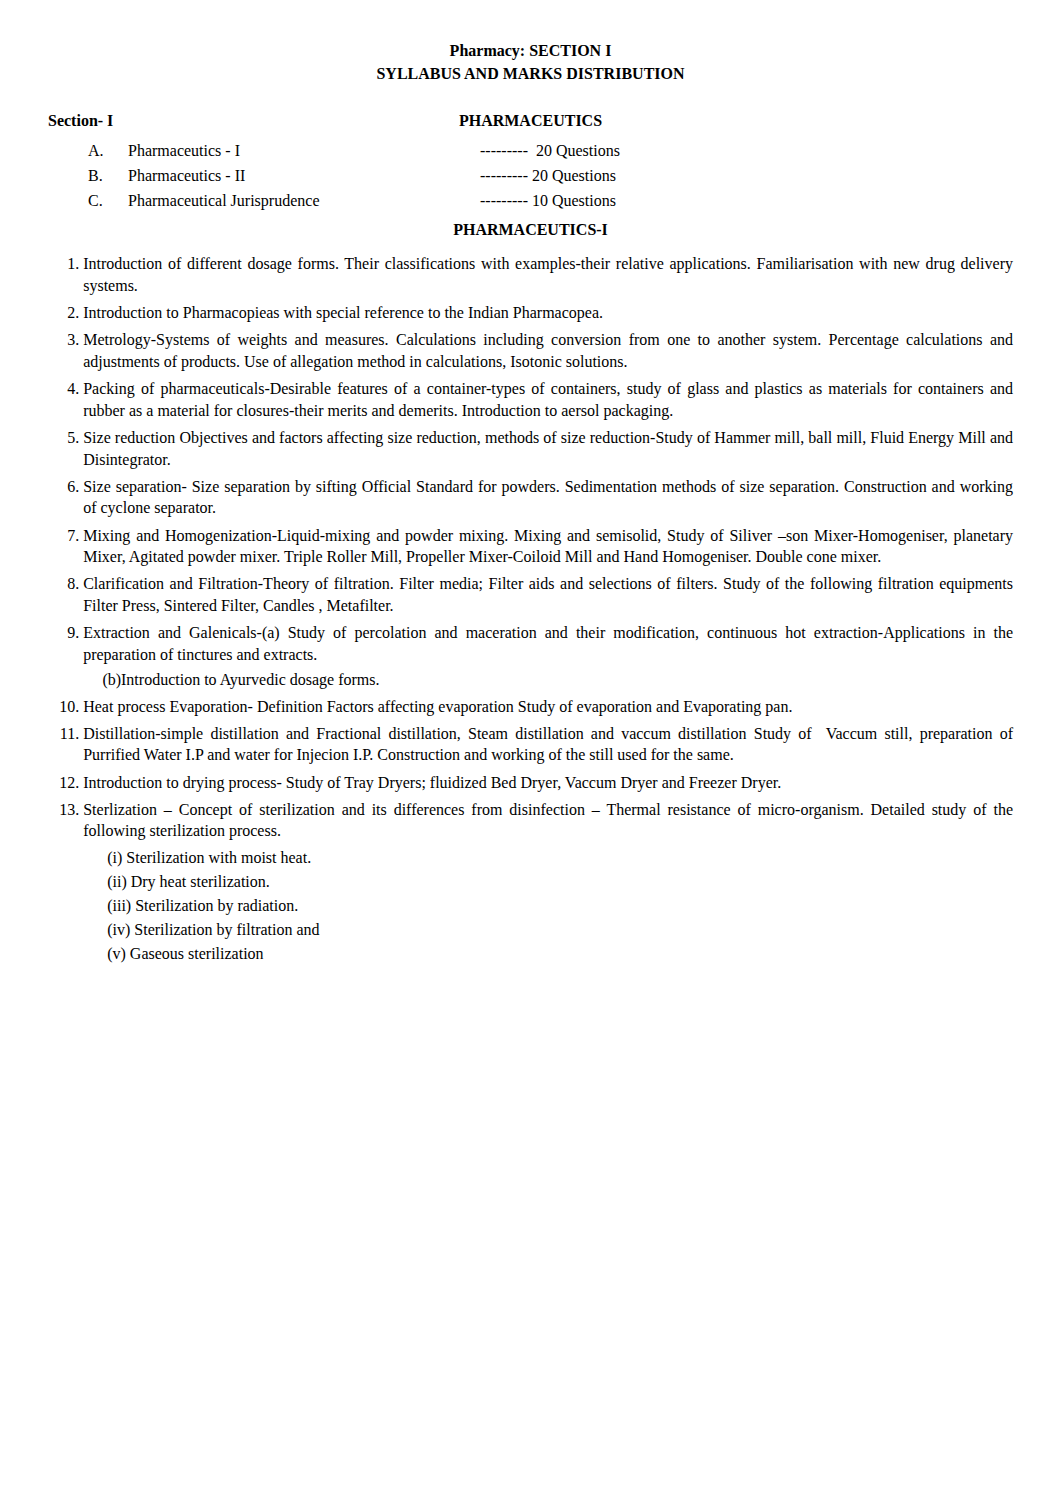Pharmacy: SECTION I
SYLLABUS AND MARKS DISTRIBUTION
Section- I PHARMACEUTICS
| A. | Pharmaceutics - I | --------- 20 Questions |
| B. | Pharmaceutics - II | --------- 20 Questions |
| C. | Pharmaceutical Jurisprudence | --------- 10 Questions |
PHARMACEUTICS-I
Introduction of different dosage forms. Their classifications with examples-their relative applications. Familiarisation with new drug delivery systems.
Introduction to Pharmacopieas with special reference to the Indian Pharmacopea.
Metrology-Systems of weights and measures. Calculations including conversion from one to another system. Percentage calculations and adjustments of products. Use of allegation method in calculations, Isotonic solutions.
Packing of pharmaceuticals-Desirable features of a container-types of containers, study of glass and plastics as materials for containers and rubber as a material for closures-their merits and demerits. Introduction to aersol packaging.
Size reduction Objectives and factors affecting size reduction, methods of size reduction-Study of Hammer mill, ball mill, Fluid Energy Mill and Disintegrator.
Size separation- Size separation by sifting Official Standard for powders. Sedimentation methods of size separation. Construction and working of cyclone separator.
Mixing and Homogenization-Liquid-mixing and powder mixing. Mixing and semisolid, Study of Siliver –son Mixer-Homogeniser, planetary Mixer, Agitated powder mixer. Triple Roller Mill, Propeller Mixer-Coiloid Mill and Hand Homogeniser. Double cone mixer.
Clarification and Filtration-Theory of filtration. Filter media; Filter aids and selections of filters. Study of the following filtration equipments Filter Press, Sintered Filter, Candles , Metafilter.
Extraction and Galenicals-(a) Study of percolation and maceration and their modification, continuous hot extraction-Applications in the preparation of tinctures and extracts.
(b)Introduction to Ayurvedic dosage forms.
Heat process Evaporation- Definition Factors affecting evaporation Study of evaporation and Evaporating pan.
Distillation-simple distillation and Fractional distillation, Steam distillation and vaccum distillation Study of Vaccum still, preparation of Purrified Water I.P and water for Injecion I.P. Construction and working of the still used for the same.
Introduction to drying process- Study of Tray Dryers; fluidized Bed Dryer, Vaccum Dryer and Freezer Dryer.
Sterlization – Concept of sterilization and its differences from disinfection – Thermal resistance of micro-organism. Detailed study of the following sterilization process.
(i) Sterilization with moist heat.
(ii) Dry heat sterilization.
(iii) Sterilization by radiation.
(iv) Sterilization by filtration and
(v) Gaseous sterilization